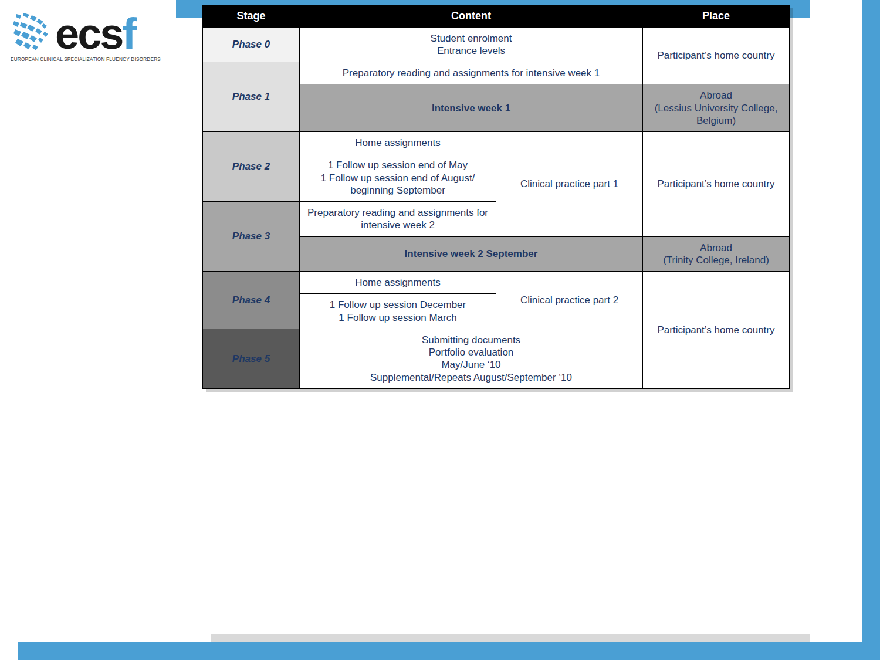ecsf
EUROPEAN CLINICAL SPECIALIZATION FLUENCY DISORDERS
| Stage | Content | Place |
| --- | --- | --- |
| Phase 0 | Student enrolment Entrance levels | Participant’s home country |
| Phase 1 | Preparatory reading and assignments for intensive week 1 |
| Intensive week 1 | Abroad (Lessius University College, Belgium) |
| Phase 2 | Home assignments | Clinical practice part 1 | Participant’s home country |
| 1 Follow up session end of May 1 Follow up session end of August/ beginning September |
| Phase 3 | Preparatory reading and assignments for intensive week 2 |
| Intensive week 2 September | Abroad (Trinity College, Ireland) |
| Phase 4 | Home assignments | Clinical practice part 2 | Participant’s home country |
| 1 Follow up session December 1 Follow up session March |
| Phase 5 | Submitting documents Portfolio evaluation May/June ‘10 Supplemental/Repeats August/September ‘10 |